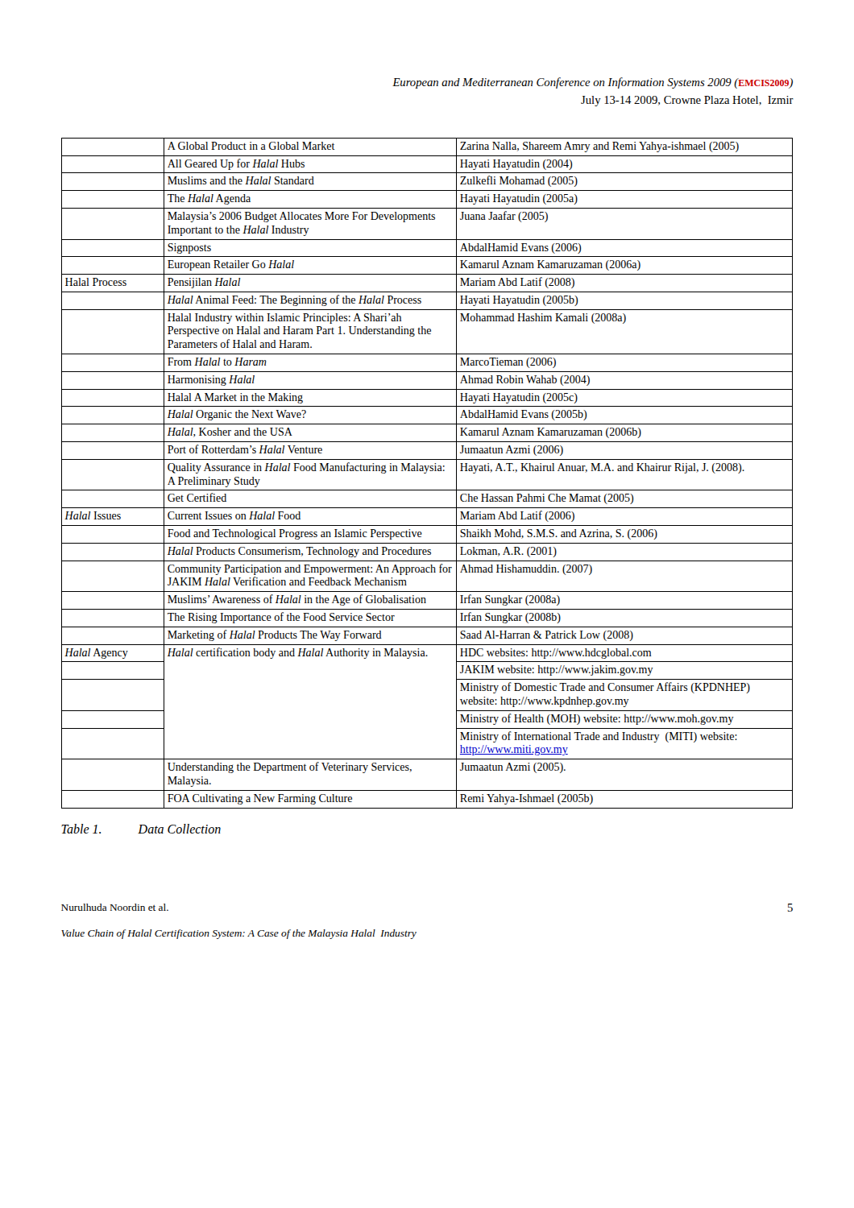European and Mediterranean Conference on Information Systems 2009 (EMCIS2009)
July 13-14 2009, Crowne Plaza Hotel, Izmir
| | A Global Product in a Global Market | Zarina Nalla, Shareem Amry and Remi Yahya-ishmael (2005) |
| | All Geared Up for Halal Hubs | Hayati Hayatudin (2004) |
| | Muslims and the Halal Standard | Zulkefli Mohamad (2005) |
| | The Halal Agenda | Hayati Hayatudin (2005a) |
| | Malaysia’s 2006 Budget Allocates More For Developments Important to the Halal Industry | Juana Jaafar (2005) |
| | Signposts | AbdalHamid Evans (2006) |
| | European Retailer Go Halal | Kamarul Aznam Kamaruzaman (2006a) |
| Halal Process | Pensijilan Halal | Mariam Abd Latif (2008) |
| | Halal Animal Feed: The Beginning of the Halal Process | Hayati Hayatudin (2005b) |
| | Halal Industry within Islamic Principles: A Shari’ah Perspective on Halal and Haram Part 1. Understanding the Parameters of Halal and Haram. | Mohammad Hashim Kamali (2008a) |
| | From Halal to Haram | MarcoTieman (2006) |
| | Harmonising Halal | Ahmad Robin Wahab (2004) |
| | Halal A Market in the Making | Hayati Hayatudin (2005c) |
| | Halal Organic the Next Wave? | AbdalHamid Evans (2005b) |
| | Halal, Kosher and the USA | Kamarul Aznam Kamaruzaman (2006b) |
| | Port of Rotterdam’s Halal Venture | Jumaatun Azmi (2006) |
| | Quality Assurance in Halal Food Manufacturing in Malaysia: A Preliminary Study | Hayati, A.T., Khairul Anuar, M.A. and Khairur Rijal, J. (2008). |
| | Get Certified | Che Hassan Pahmi Che Mamat (2005) |
| Halal Issues | Current Issues on Halal Food | Mariam Abd Latif (2006) |
| | Food and Technological Progress an Islamic Perspective | Shaikh Mohd, S.M.S. and Azrina, S. (2006) |
| | Halal Products Consumerism, Technology and Procedures | Lokman, A.R. (2001) |
| | Community Participation and Empowerment: An Approach for JAKIM Halal Verification and Feedback Mechanism | Ahmad Hishamuddin. (2007) |
| | Muslims’ Awareness of Halal in the Age of Globalisation | Irfan Sungkar (2008a) |
| | The Rising Importance of the Food Service Sector | Irfan Sungkar (2008b) |
| | Marketing of Halal Products The Way Forward | Saad Al-Harran & Patrick Low (2008) |
| Halal Agency | Halal certification body and Halal Authority in Malaysia. | HDC websites: http://www.hdcglobal.com |
| | JAKIM website: http://www.jakim.gov.my |
| | Ministry of Domestic Trade and Consumer Affairs (KPDNHEP) website: http://www.kpdnhep.gov.my |
| | Ministry of Health (MOH) website: http://www.moh.gov.my |
| | Ministry of International Trade and Industry (MITI) website: http://www.miti.gov.my |
| | Understanding the Department of Veterinary Services, Malaysia. | Jumaatun Azmi (2005). |
| | FOA Cultivating a New Farming Culture | Remi Yahya-Ishmael (2005b) |
Table 1. Data Collection
5
Nurulhuda Noordin et al.
Value Chain of Halal Certification System: A Case of the Malaysia Halal Industry